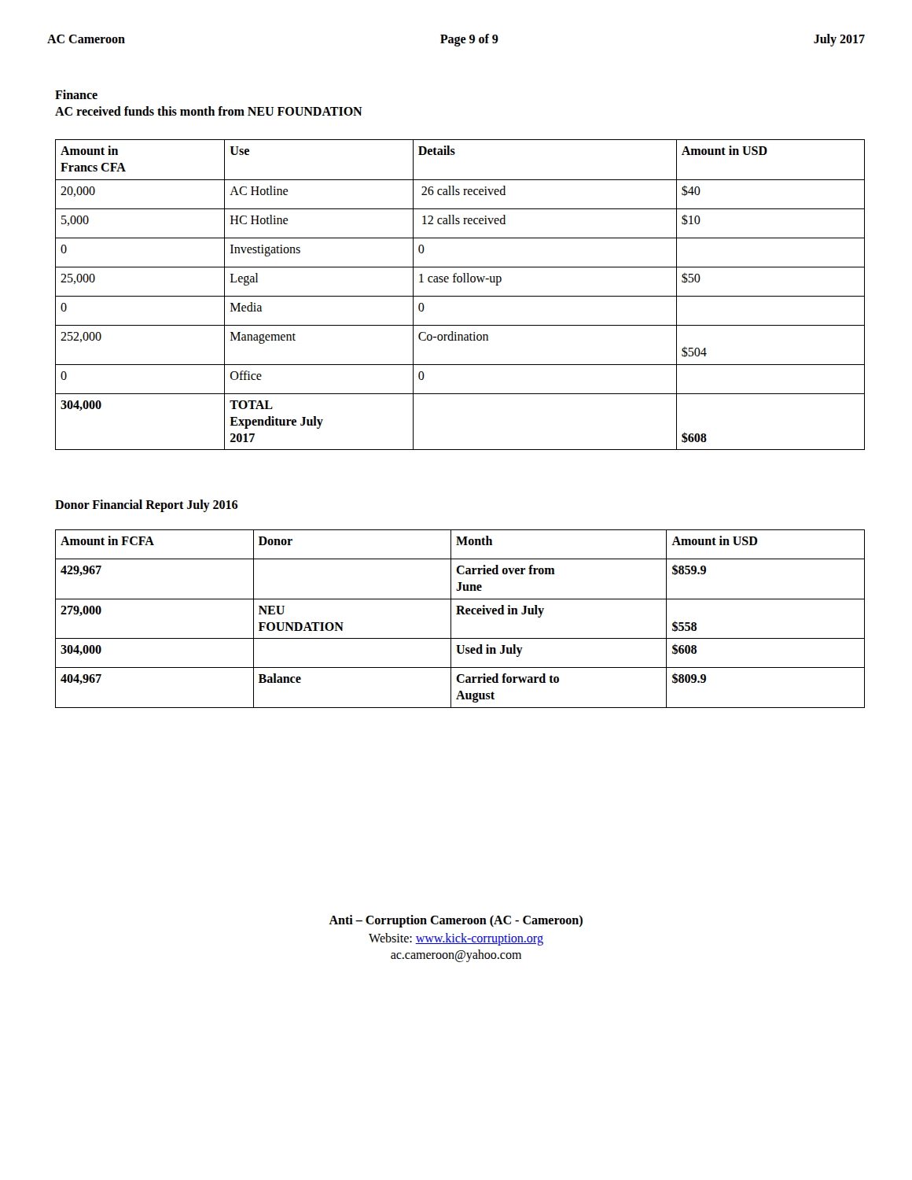AC Cameroon Page 9 of 9 July 2017
Finance
AC received funds this month from NEU FOUNDATION
| Amount in Francs CFA | Use | Details | Amount in USD |
| --- | --- | --- | --- |
| 20,000 | AC Hotline | 26 calls received | $40 |
| 5,000 | HC Hotline | 12 calls received | $10 |
| 0 | Investigations | 0 | |
| 25,000 | Legal | 1 case follow-up | $50 |
| 0 | Media | 0 | |
| 252,000 | Management | Co-ordination | $504 |
| 0 | Office | 0 | |
| 304,000 | TOTAL Expenditure July 2017 | | $608 |
Donor Financial Report July 2016
| Amount in FCFA | Donor | Month | Amount in USD |
| --- | --- | --- | --- |
| 429,967 | | Carried over from June | $859.9 |
| 279,000 | NEU FOUNDATION | Received in July | $558 |
| 304,000 | | Used in July | $608 |
| 404,967 | Balance | Carried forward to August | $809.9 |
Anti – Corruption Cameroon (AC - Cameroon)
Website: www.kick-corruption.org
ac.cameroon@yahoo.com